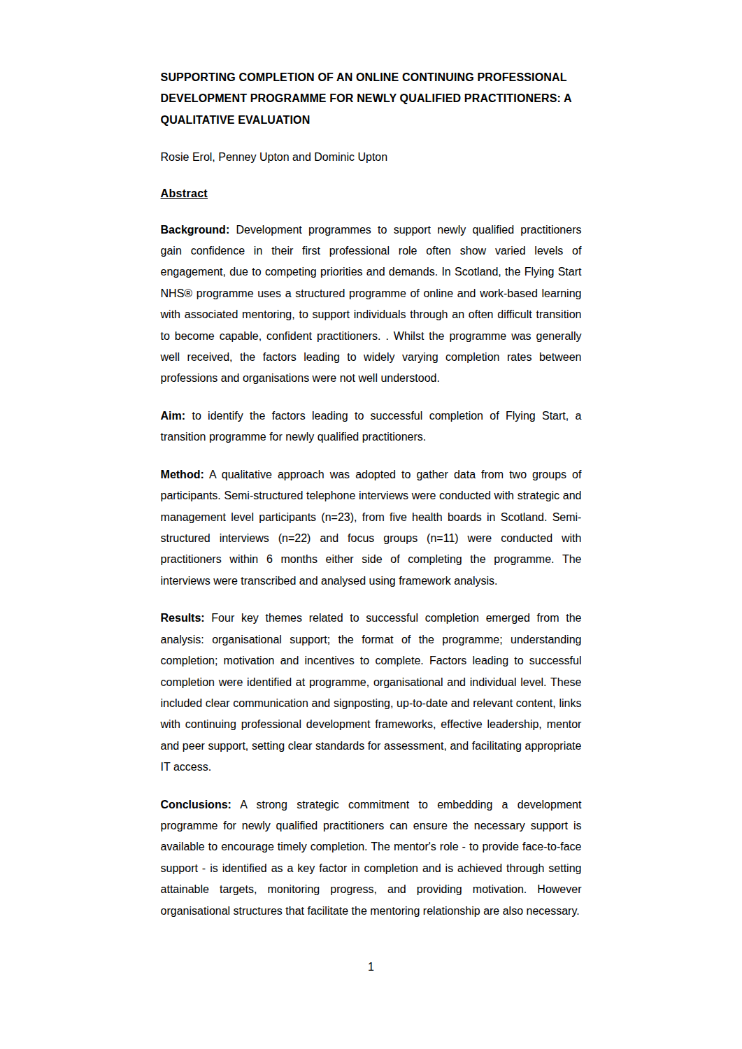Supporting completion of an online continuing professional development programme for newly qualified practitioners: a qualitative evaluation
Rosie Erol, Penney Upton and Dominic Upton
Abstract
Background: Development programmes to support newly qualified practitioners gain confidence in their first professional role often show varied levels of engagement, due to competing priorities and demands. In Scotland, the Flying Start NHS® programme uses a structured programme of online and work-based learning with associated mentoring, to support individuals through an often difficult transition to become capable, confident practitioners. . Whilst the programme was generally well received, the factors leading to widely varying completion rates between professions and organisations were not well understood.
Aim: to identify the factors leading to successful completion of Flying Start, a transition programme for newly qualified practitioners.
Method: A qualitative approach was adopted to gather data from two groups of participants. Semi-structured telephone interviews were conducted with strategic and management level participants (n=23), from five health boards in Scotland. Semi-structured interviews (n=22) and focus groups (n=11) were conducted with practitioners within 6 months either side of completing the programme. The interviews were transcribed and analysed using framework analysis.
Results: Four key themes related to successful completion emerged from the analysis: organisational support; the format of the programme; understanding completion; motivation and incentives to complete. Factors leading to successful completion were identified at programme, organisational and individual level. These included clear communication and signposting, up-to-date and relevant content, links with continuing professional development frameworks, effective leadership, mentor and peer support, setting clear standards for assessment, and facilitating appropriate IT access.
Conclusions: A strong strategic commitment to embedding a development programme for newly qualified practitioners can ensure the necessary support is available to encourage timely completion. The mentor's role - to provide face-to-face support - is identified as a key factor in completion and is achieved through setting attainable targets, monitoring progress, and providing motivation. However organisational structures that facilitate the mentoring relationship are also necessary.
1